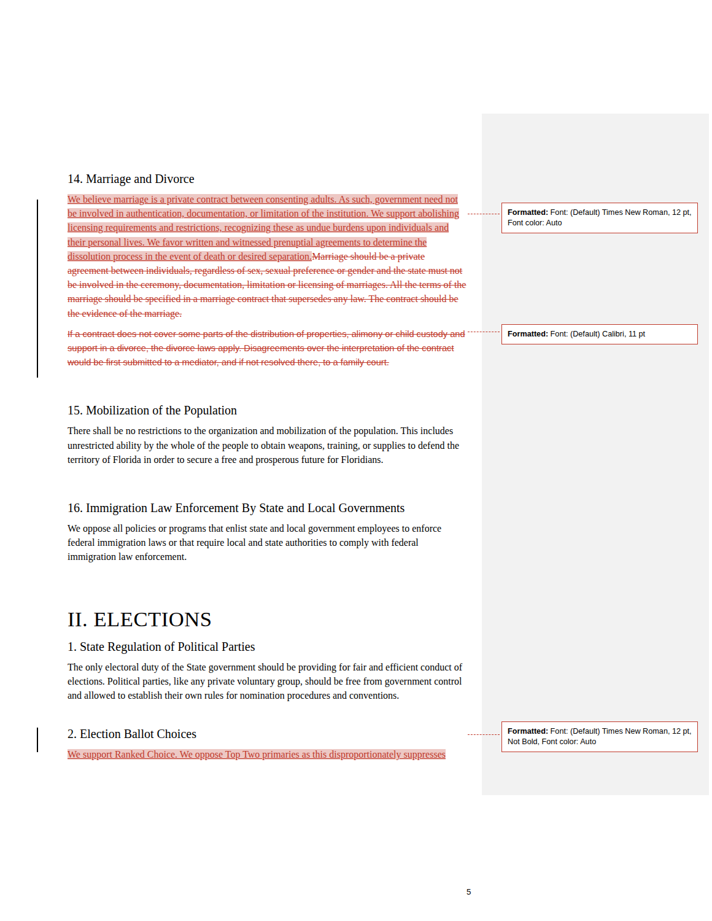14. Marriage and Divorce
We believe marriage is a private contract between consenting adults. As such, government need not be involved in authentication, documentation, or limitation of the institution. We support abolishing licensing requirements and restrictions, recognizing these as undue burdens upon individuals and their personal lives. We favor written and witnessed prenuptial agreements to determine the dissolution process in the event of death or desired separation. Marriage should be a private agreement between individuals, regardless of sex, sexual preference or gender and the state must not be involved in the ceremony, documentation, limitation or licensing of marriages. All the terms of the marriage should be specified in a marriage contract that supersedes any law. The contract should be the evidence of the marriage.
If a contract does not cover some parts of the distribution of properties, alimony or child custody and support in a divorce, the divorce laws apply. Disagreements over the interpretation of the contract would be first submitted to a mediator, and if not resolved there, to a family court.
15. Mobilization of the Population
There shall be no restrictions to the organization and mobilization of the population. This includes unrestricted ability by the whole of the people to obtain weapons, training, or supplies to defend the territory of Florida in order to secure a free and prosperous future for Floridians.
16. Immigration Law Enforcement By State and Local Governments
We oppose all policies or programs that enlist state and local government employees to enforce federal immigration laws or that require local and state authorities to comply with federal immigration law enforcement.
II. ELECTIONS
1. State Regulation of Political Parties
The only electoral duty of the State government should be providing for fair and efficient conduct of elections. Political parties, like any private voluntary group, should be free from government control and allowed to establish their own rules for nomination procedures and conventions.
2. Election Ballot Choices
We support Ranked Choice. We oppose Top Two primaries as this disproportionately suppresses
Formatted: Font: (Default) Times New Roman, 12 pt, Font color: Auto
Formatted: Font: (Default) Calibri, 11 pt
Formatted: Font: (Default) Times New Roman, 12 pt, Not Bold, Font color: Auto
5